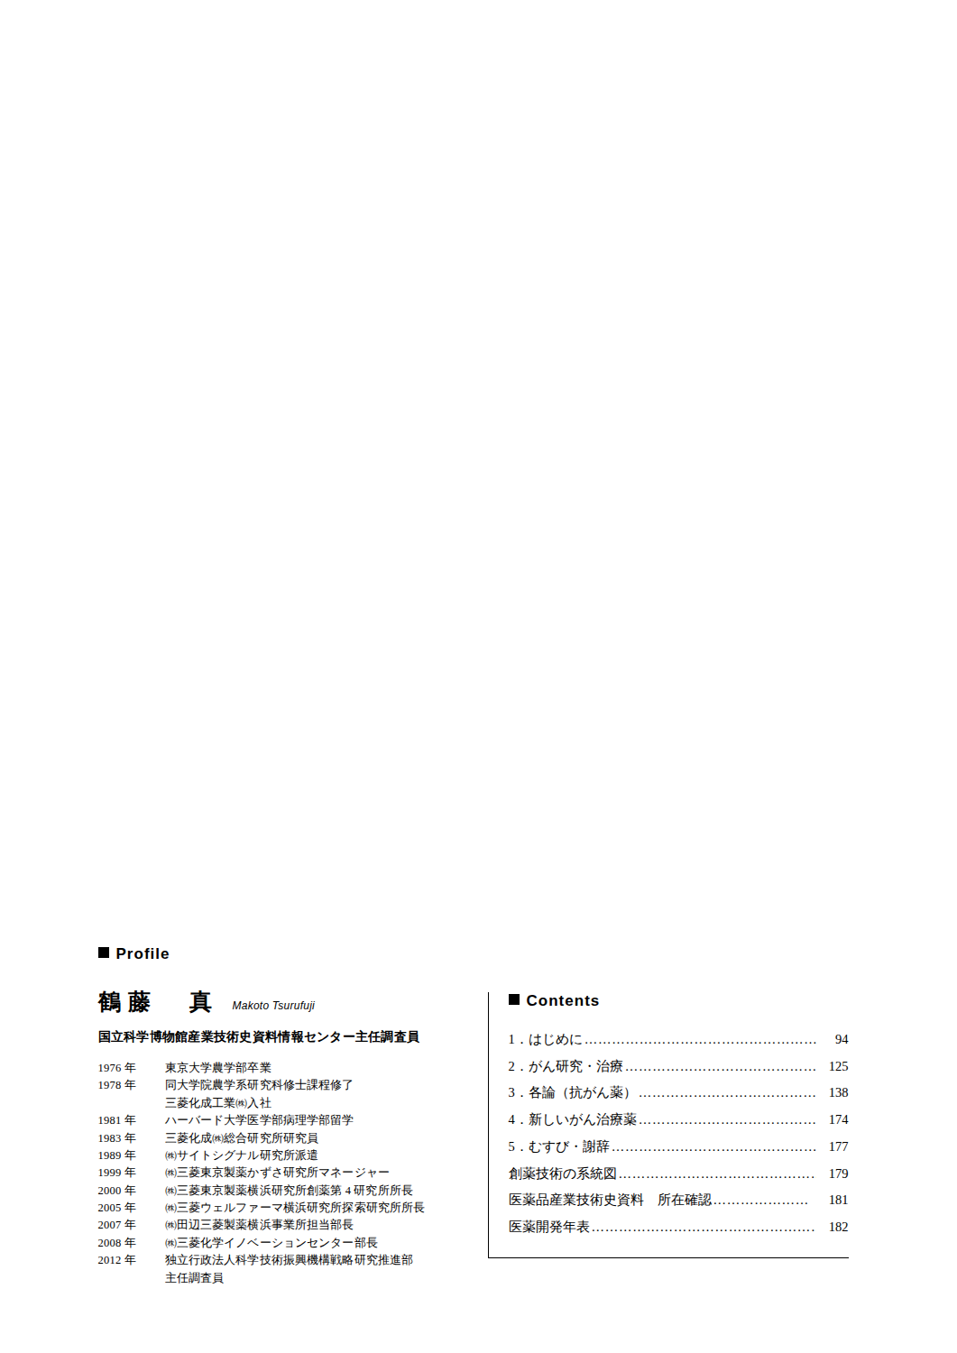Profile
鶴藤　真 Makoto Tsurufuji
国立科学博物館産業技術史資料情報センター主任調査員
| 1976 年 | 東京大学農学部卒業 |
| 1978 年 | 同大学院農学系研究科修士課程修了 |
| | 三菱化成工業㈱入社 |
| 1981 年 | ハーバード大学医学部病理学部留学 |
| 1983 年 | 三菱化成㈱総合研究所研究員 |
| 1989 年 | ㈱サイトシグナル研究所派遣 |
| 1999 年 | ㈱三菱東京製薬かずさ研究所マネージャー |
| 2000 年 | ㈱三菱東京製薬横浜研究所創薬第 4 研究所所長 |
| 2005 年 | ㈱三菱ウェルファーマ横浜研究所探索研究所所長 |
| 2007 年 | ㈱田辺三菱製薬横浜事業所担当部長 |
| 2008 年 | ㈱三菱化学イノベーションセンター部長 |
| 2012 年 | 独立行政法人科学技術振興機構戦略研究推進部 |
| | 主任調査員 |
Contents
1．はじめに……………………………………………94
2．がん研究・治療………………………………………125
3．各論（抗がん薬）……………………………………138
4．新しいがん治療薬…………………………………174
5．むすび・謝辞…………………………………………177
創薬技術の系統図………………………………………179
医薬品産業技術史資料　所在確認…………………181
医薬開発年表………………………………………………182